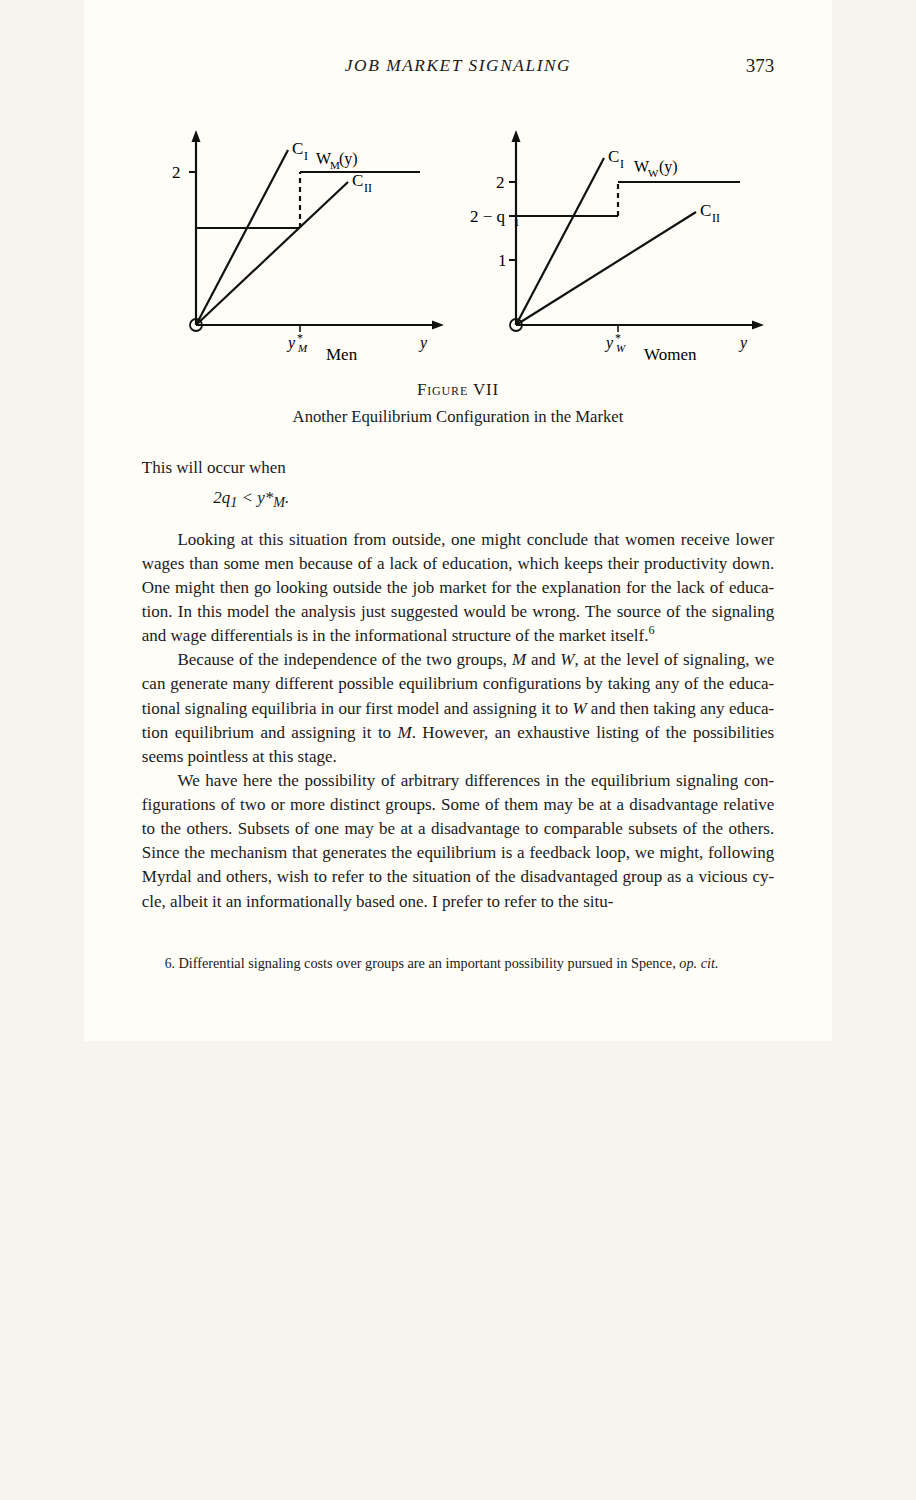JOB MARKET SIGNALING 373
2 C I C II W M (y) y * M y Men 2 2 − q 1 1 C I C II W W (y) y * W y Women
Figure VII Another Equilibrium Configuration in the Market
This will occur when
2q1 < y*M.
Looking at this situation from outside, one might conclude that women receive lower wages than some men because of a lack of education, which keeps their productivity down. One might then go looking outside the job market for the explanation for the lack of education. In this model the analysis just suggested would be wrong. The source of the signaling and wage differentials is in the informational structure of the market itself.6
Because of the independence of the two groups, M and W, at the level of signaling, we can generate many different possible equilibrium configurations by taking any of the educational signaling equilibria in our first model and assigning it to W and then taking any education equilibrium and assigning it to M. However, an exhaustive listing of the possibilities seems pointless at this stage.
We have here the possibility of arbitrary differences in the equilibrium signaling configurations of two or more distinct groups. Some of them may be at a disadvantage relative to the others. Subsets of one may be at a disadvantage to comparable subsets of the others. Since the mechanism that generates the equilibrium is a feedback loop, we might, following Myrdal and others, wish to refer to the situation of the disadvantaged group as a vicious cycle, albeit it an informationally based one. I prefer to refer to the situ-
6. Differential signaling costs over groups are an important possibility pursued in Spence, op. cit.